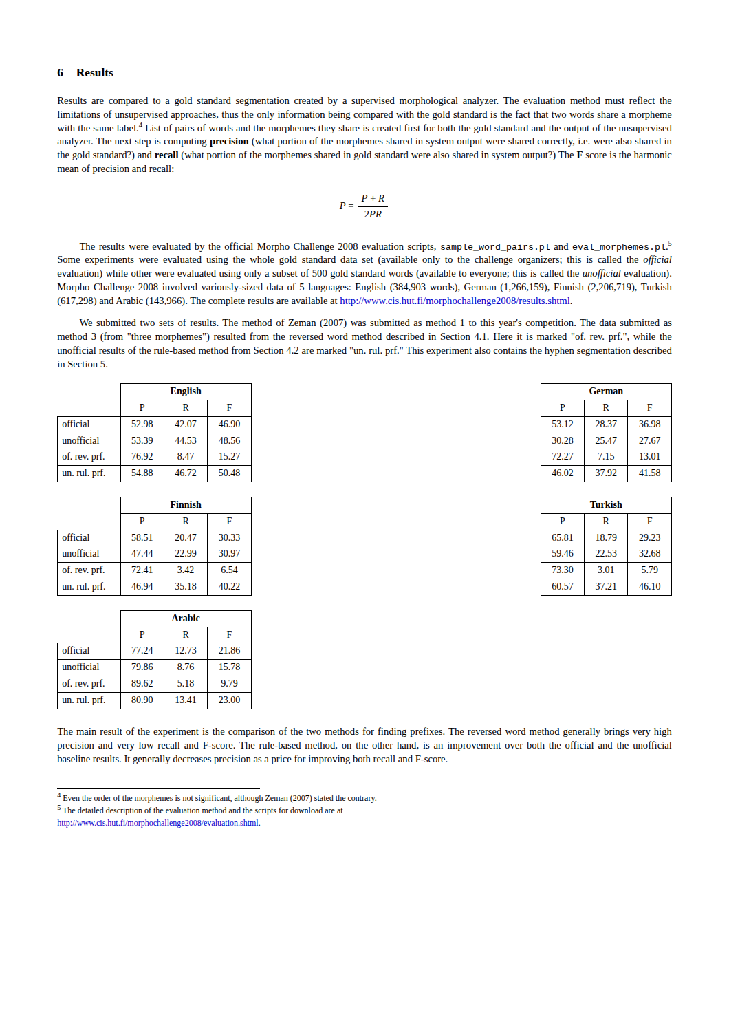6 Results
Results are compared to a gold standard segmentation created by a supervised morphological analyzer. The evaluation method must reflect the limitations of unsupervised approaches, thus the only information being compared with the gold standard is the fact that two words share a morpheme with the same label.4 List of pairs of words and the morphemes they share is created first for both the gold standard and the output of the unsupervised analyzer. The next step is computing precision (what portion of the morphemes shared in system output were shared correctly, i.e. were also shared in the gold standard?) and recall (what portion of the morphemes shared in gold standard were also shared in system output?) The F score is the harmonic mean of precision and recall:
P = P + R 2PR
The results were evaluated by the official Morpho Challenge 2008 evaluation scripts, sample_word_pairs.pl and eval_morphemes.pl.5 Some experiments were evaluated using the whole gold standard data set (available only to the challenge organizers; this is called the official evaluation) while other were evaluated using only a subset of 500 gold standard words (available to everyone; this is called the unofficial evaluation). Morpho Challenge 2008 involved variously-sized data of 5 languages: English (384,903 words), German (1,266,159), Finnish (2,206,719), Turkish (617,298) and Arabic (143,966). The complete results are available at http://www.cis.hut.fi/morphochallenge2008/results.shtml.
We submitted two sets of results. The method of Zeman (2007) was submitted as method 1 to this year's competition. The data submitted as method 3 (from "three morphemes") resulted from the reversed word method described in Section 4.1. Here it is marked "of. rev. prf.", while the unofficial results of the rule-based method from Section 4.2 are marked "un. rul. prf." This experiment also contains the hyphen segmentation described in Section 5.
| | English |
| | P | R | F |
| official | 52.98 | 42.07 | 46.90 |
| unofficial | 53.39 | 44.53 | 48.56 |
| of. rev. prf. | 76.92 | 8.47 | 15.27 |
| un. rul. prf. | 54.88 | 46.72 | 50.48 |
| German |
| --- |
| P | R | F |
| 53.12 | 28.37 | 36.98 |
| 30.28 | 25.47 | 27.67 |
| 72.27 | 7.15 | 13.01 |
| 46.02 | 37.92 | 41.58 |
| | Finnish |
| | P | R | F |
| official | 58.51 | 20.47 | 30.33 |
| unofficial | 47.44 | 22.99 | 30.97 |
| of. rev. prf. | 72.41 | 3.42 | 6.54 |
| un. rul. prf. | 46.94 | 35.18 | 40.22 |
| Turkish |
| --- |
| P | R | F |
| 65.81 | 18.79 | 29.23 |
| 59.46 | 22.53 | 32.68 |
| 73.30 | 3.01 | 5.79 |
| 60.57 | 37.21 | 46.10 |
| | Arabic |
| | P | R | F |
| official | 77.24 | 12.73 | 21.86 |
| unofficial | 79.86 | 8.76 | 15.78 |
| of. rev. prf. | 89.62 | 5.18 | 9.79 |
| un. rul. prf. | 80.90 | 13.41 | 23.00 |
The main result of the experiment is the comparison of the two methods for finding prefixes. The reversed word method generally brings very high precision and very low recall and F-score. The rule-based method, on the other hand, is an improvement over both the official and the unofficial baseline results. It generally decreases precision as a price for improving both recall and F-score.
4 Even the order of the morphemes is not significant, although Zeman (2007) stated the contrary.
5 The detailed description of the evaluation method and the scripts for download are at
http://www.cis.hut.fi/morphochallenge2008/evaluation.shtml.